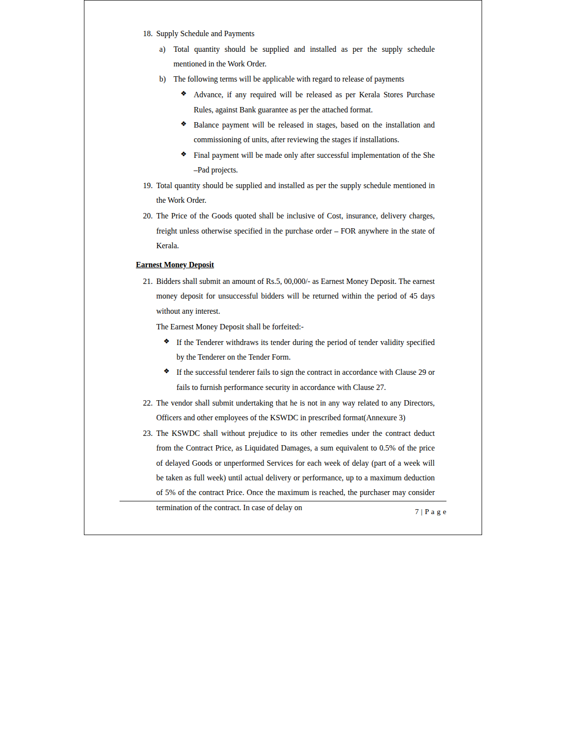Supply Schedule and Payments
Total quantity should be supplied and installed as per the supply schedule mentioned in the Work Order.
The following terms will be applicable with regard to release of payments
Advance, if any required will be released as per Kerala Stores Purchase Rules, against Bank guarantee as per the attached format.
Balance payment will be released in stages, based on the installation and commissioning of units, after reviewing the stages if installations.
Final payment will be made only after successful implementation of the She –Pad projects.
Total quantity should be supplied and installed as per the supply schedule mentioned in the Work Order.
The Price of the Goods quoted shall be inclusive of Cost, insurance, delivery charges, freight unless otherwise specified in the purchase order – FOR anywhere in the state of Kerala.
Earnest Money Deposit
Bidders shall submit an amount of Rs.5, 00,000/- as Earnest Money Deposit. The earnest money deposit for unsuccessful bidders will be returned within the period of 45 days without any interest.
The Earnest Money Deposit shall be forfeited:-
If the Tenderer withdraws its tender during the period of tender validity specified by the Tenderer on the Tender Form.
If the successful tenderer fails to sign the contract in accordance with Clause 29 or fails to furnish performance security in accordance with Clause 27.
The vendor shall submit undertaking that he is not in any way related to any Directors, Officers and other employees of the KSWDC in prescribed format(Annexure 3)
The KSWDC shall without prejudice to its other remedies under the contract deduct from the Contract Price, as Liquidated Damages, a sum equivalent to 0.5% of the price of delayed Goods or unperformed Services for each week of delay (part of a week will be taken as full week) until actual delivery or performance, up to a maximum deduction of 5% of the contract Price. Once the maximum is reached, the purchaser may consider termination of the contract. In case of delay on
7 | P a g e